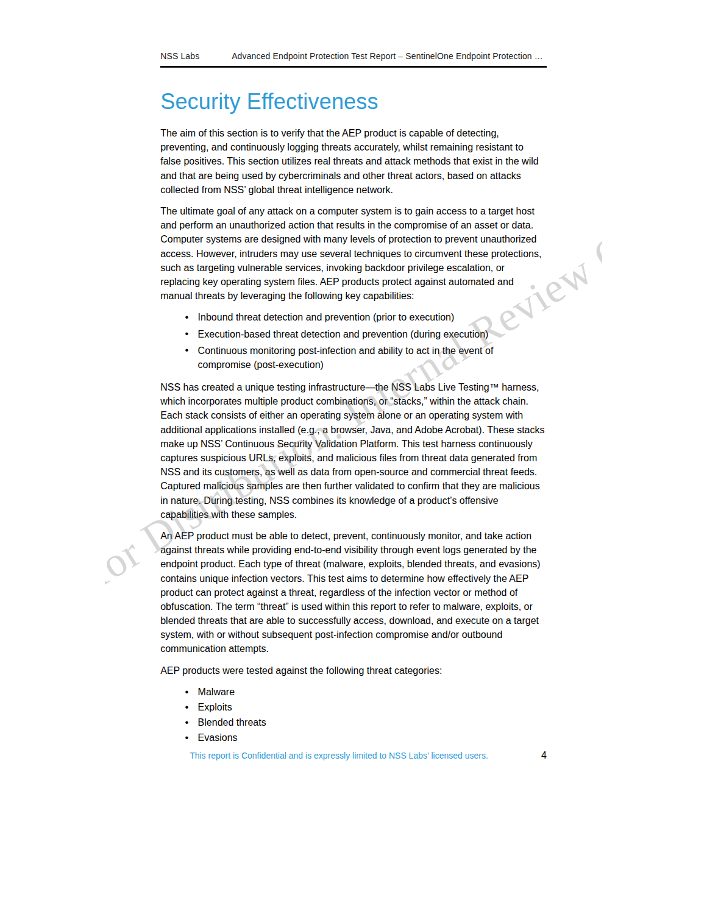Not for Distribution. Internal Review Only.
NSS Labs
Advanced Endpoint Protection Test Report – SentinelOne Endpoint Protection Platform (EPP)_041718
Security Effectiveness
The aim of this section is to verify that the AEP product is capable of detecting, preventing, and continuously logging threats accurately, whilst remaining resistant to false positives. This section utilizes real threats and attack methods that exist in the wild and that are being used by cybercriminals and other threat actors, based on attacks collected from NSS’ global threat intelligence network.
The ultimate goal of any attack on a computer system is to gain access to a target host and perform an unauthorized action that results in the compromise of an asset or data. Computer systems are designed with many levels of protection to prevent unauthorized access. However, intruders may use several techniques to circumvent these protections, such as targeting vulnerable services, invoking backdoor privilege escalation, or replacing key operating system files. AEP products protect against automated and manual threats by leveraging the following key capabilities:
Inbound threat detection and prevention (prior to execution)
Execution-based threat detection and prevention (during execution)
Continuous monitoring post-infection and ability to act in the event of compromise (post-execution)
NSS has created a unique testing infrastructure—the NSS Labs Live Testing™ harness, which incorporates multiple product combinations, or “stacks,” within the attack chain. Each stack consists of either an operating system alone or an operating system with additional applications installed (e.g., a browser, Java, and Adobe Acrobat). These stacks make up NSS’ Continuous Security Validation Platform. This test harness continuously captures suspicious URLs, exploits, and malicious files from threat data generated from NSS and its customers, as well as data from open-source and commercial threat feeds. Captured malicious samples are then further validated to confirm that they are malicious in nature. During testing, NSS combines its knowledge of a product’s offensive capabilities with these samples.
An AEP product must be able to detect, prevent, continuously monitor, and take action against threats while providing end-to-end visibility through event logs generated by the endpoint product. Each type of threat (malware, exploits, blended threats, and evasions) contains unique infection vectors. This test aims to determine how effectively the AEP product can protect against a threat, regardless of the infection vector or method of obfuscation. The term “threat” is used within this report to refer to malware, exploits, or blended threats that are able to successfully access, download, and execute on a target system, with or without subsequent post-infection compromise and/or outbound communication attempts.
AEP products were tested against the following threat categories:
Malware
Exploits
Blended threats
Evasions
This report is Confidential and is expressly limited to NSS Labs’ licensed users.
4